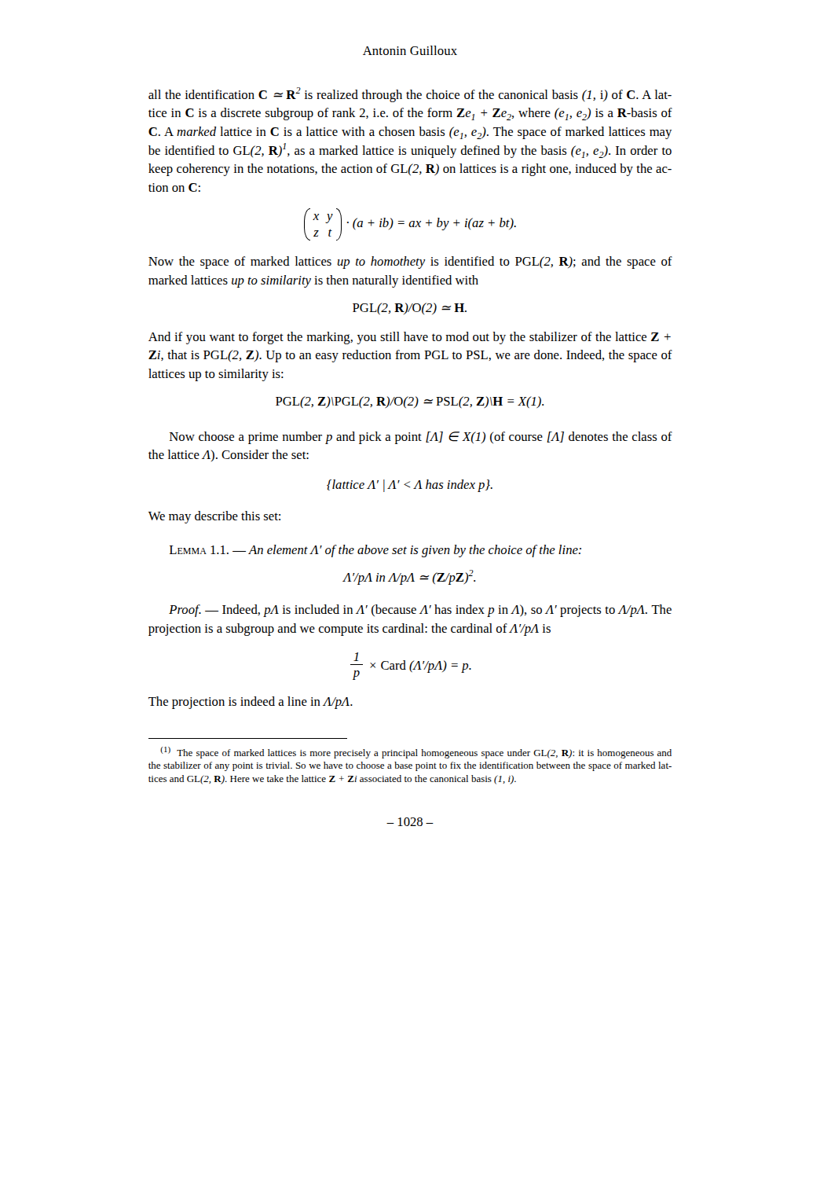Antonin Guilloux
all the identification C ≃ R2 is realized through the choice of the canonical basis (1, i) of C. A lattice in C is a discrete subgroup of rank 2, i.e. of the form Ze1 + Ze2, where (e1, e2) is a R-basis of C. A marked lattice in C is a lattice with a chosen basis (e1, e2). The space of marked lattices may be identified to GL(2, R)1, as a marked lattice is uniquely defined by the basis (e1, e2). In order to keep coherency in the notations, the action of GL(2, R) on lattices is a right one, induced by the action on C:
| x | y |
| z | t |
· (a + ib) = ax + by + i(az + bt).
Now the space of marked lattices up to homothety is identified to PGL(2, R); and the space of marked lattices up to similarity is then naturally identified with
PGL(2, R)/O(2) ≃ H.
And if you want to forget the marking, you still have to mod out by the stabilizer of the lattice Z + Zi, that is PGL(2, Z). Up to an easy reduction from PGL to PSL, we are done. Indeed, the space of lattices up to similarity is:
PGL(2, Z)\PGL(2, R)/O(2) ≃ PSL(2, Z)\H = X(1).
Now choose a prime number p and pick a point [Λ] ∈ X(1) (of course [Λ] denotes the class of the lattice Λ). Consider the set:
{lattice Λ′ | Λ′ < Λ has index p}.
We may describe this set:
Lemma 1.1. — An element Λ′ of the above set is given by the choice of the line:
Λ′/pΛ in Λ/pΛ ≃ (Z/pZ)2.
Proof. — Indeed, pΛ is included in Λ′ (because Λ′ has index p in Λ), so Λ′ projects to Λ/pΛ. The projection is a subgroup and we compute its cardinal: the cardinal of Λ′/pΛ is
1 p × Card (Λ′/pΛ) = p.
The projection is indeed a line in Λ/pΛ.
(1) The space of marked lattices is more precisely a principal homogeneous space under GL(2, R): it is homogeneous and the stabilizer of any point is trivial. So we have to choose a base point to fix the identification between the space of marked lattices and GL(2, R). Here we take the lattice Z + Zi associated to the canonical basis (1, i).
– 1028 –